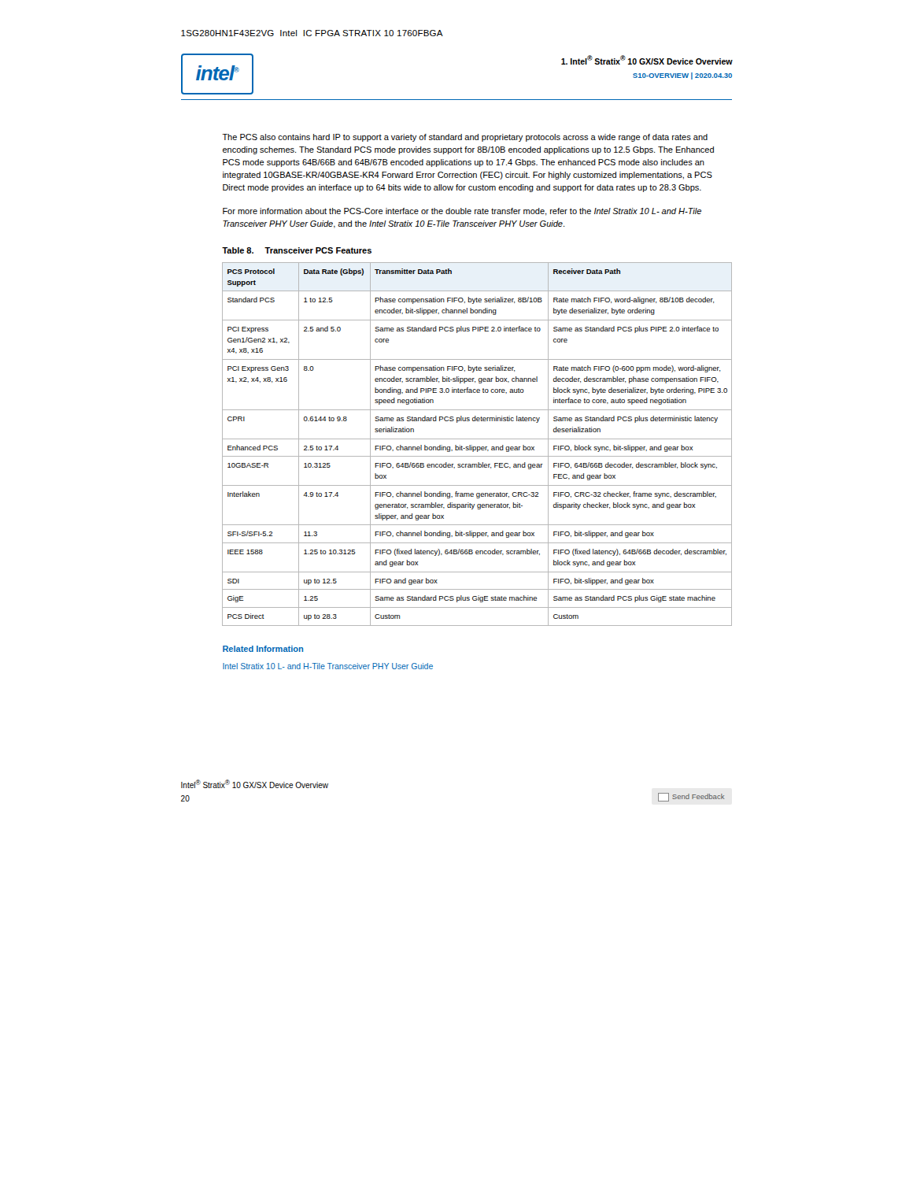1SG280HN1F43E2VG Intel IC FPGA STRATIX 10 1760FBGA
intel®
1. Intel® Stratix® 10 GX/SX Device Overview
S10-OVERVIEW | 2020.04.30
The PCS also contains hard IP to support a variety of standard and proprietary protocols across a wide range of data rates and encoding schemes. The Standard PCS mode provides support for 8B/10B encoded applications up to 12.5 Gbps. The Enhanced PCS mode supports 64B/66B and 64B/67B encoded applications up to 17.4 Gbps. The enhanced PCS mode also includes an integrated 10GBASE-KR/40GBASE-KR4 Forward Error Correction (FEC) circuit. For highly customized implementations, a PCS Direct mode provides an interface up to 64 bits wide to allow for custom encoding and support for data rates up to 28.3 Gbps.
For more information about the PCS-Core interface or the double rate transfer mode, refer to the Intel Stratix 10 L- and H-Tile Transceiver PHY User Guide, and the Intel Stratix 10 E-Tile Transceiver PHY User Guide.
Table 8. Transceiver PCS Features
| PCS Protocol Support | Data Rate (Gbps) | Transmitter Data Path | Receiver Data Path |
| --- | --- | --- | --- |
| Standard PCS | 1 to 12.5 | Phase compensation FIFO, byte serializer, 8B/10B encoder, bit-slipper, channel bonding | Rate match FIFO, word-aligner, 8B/10B decoder, byte deserializer, byte ordering |
| PCI Express Gen1/Gen2 x1, x2, x4, x8, x16 | 2.5 and 5.0 | Same as Standard PCS plus PIPE 2.0 interface to core | Same as Standard PCS plus PIPE 2.0 interface to core |
| PCI Express Gen3 x1, x2, x4, x8, x16 | 8.0 | Phase compensation FIFO, byte serializer, encoder, scrambler, bit-slipper, gear box, channel bonding, and PIPE 3.0 interface to core, auto speed negotiation | Rate match FIFO (0-600 ppm mode), word-aligner, decoder, descrambler, phase compensation FIFO, block sync, byte deserializer, byte ordering, PIPE 3.0 interface to core, auto speed negotiation |
| CPRI | 0.6144 to 9.8 | Same as Standard PCS plus deterministic latency serialization | Same as Standard PCS plus deterministic latency deserialization |
| Enhanced PCS | 2.5 to 17.4 | FIFO, channel bonding, bit-slipper, and gear box | FIFO, block sync, bit-slipper, and gear box |
| 10GBASE-R | 10.3125 | FIFO, 64B/66B encoder, scrambler, FEC, and gear box | FIFO, 64B/66B decoder, descrambler, block sync, FEC, and gear box |
| Interlaken | 4.9 to 17.4 | FIFO, channel bonding, frame generator, CRC-32 generator, scrambler, disparity generator, bit-slipper, and gear box | FIFO, CRC-32 checker, frame sync, descrambler, disparity checker, block sync, and gear box |
| SFI-S/SFI-5.2 | 11.3 | FIFO, channel bonding, bit-slipper, and gear box | FIFO, bit-slipper, and gear box |
| IEEE 1588 | 1.25 to 10.3125 | FIFO (fixed latency), 64B/66B encoder, scrambler, and gear box | FIFO (fixed latency), 64B/66B decoder, descrambler, block sync, and gear box |
| SDI | up to 12.5 | FIFO and gear box | FIFO, bit-slipper, and gear box |
| GigE | 1.25 | Same as Standard PCS plus GigE state machine | Same as Standard PCS plus GigE state machine |
| PCS Direct | up to 28.3 | Custom | Custom |
Related Information
Intel Stratix 10 L- and H-Tile Transceiver PHY User Guide
Intel® Stratix® 10 GX/SX Device Overview
20
Send Feedback